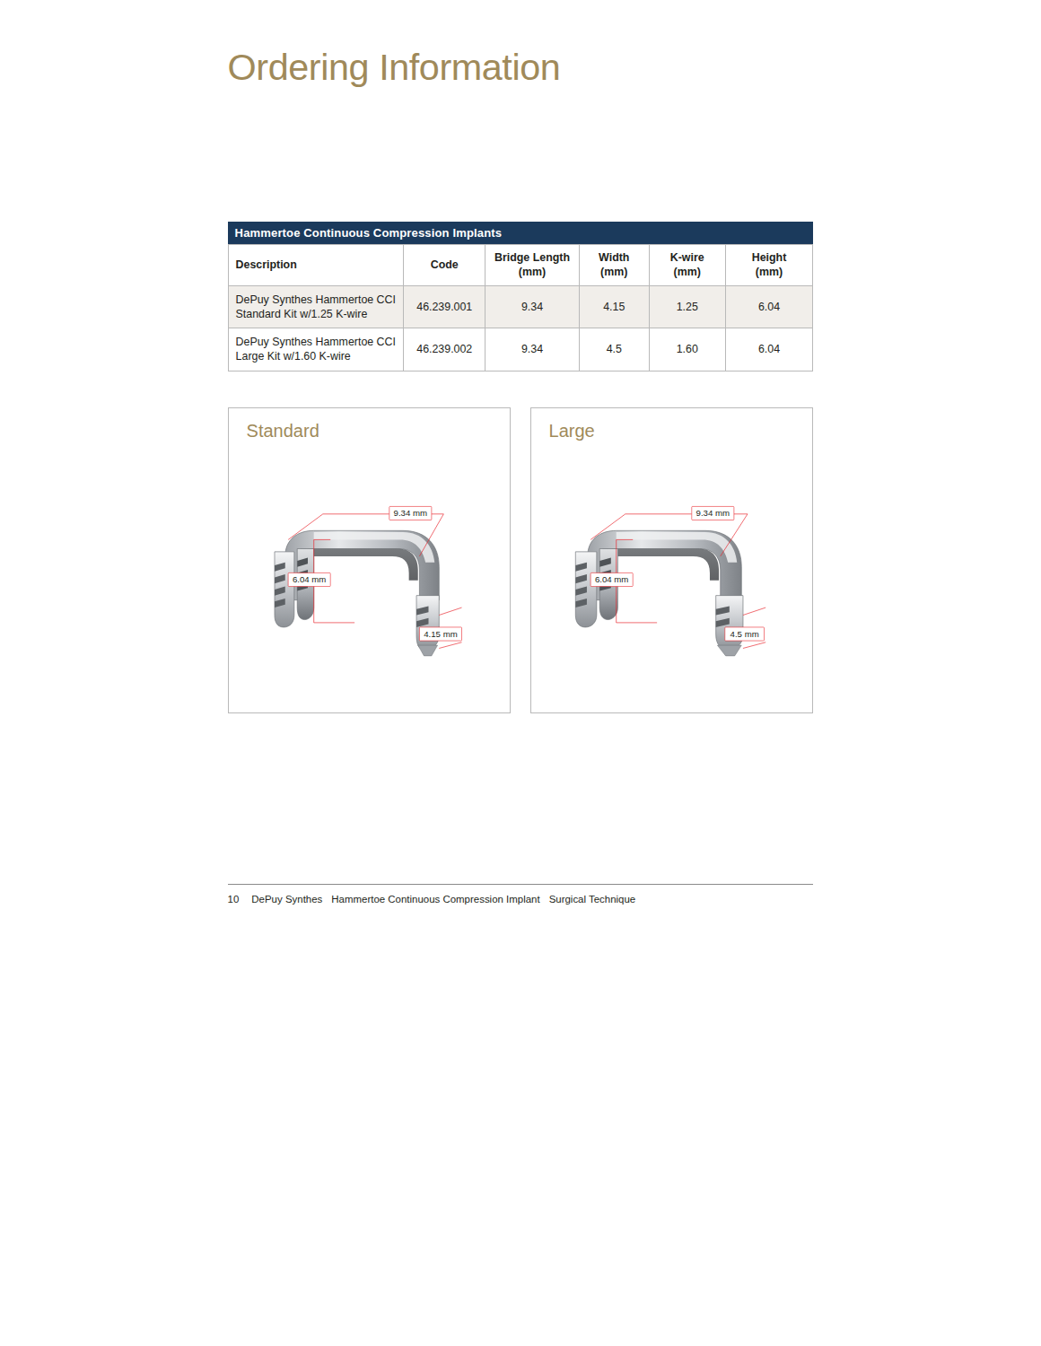Ordering Information
Hammertoe Continuous Compression Implants
| Description | Code | Bridge Length (mm) | Width (mm) | K-wire (mm) | Height (mm) |
| --- | --- | --- | --- | --- | --- |
| DePuy Synthes Hammertoe CCI Standard Kit w/1.25 K-wire | 46.239.001 | 9.34 | 4.15 | 1.25 | 6.04 |
| DePuy Synthes Hammertoe CCI Large Kit w/1.60 K-wire | 46.239.002 | 9.34 | 4.5 | 1.60 | 6.04 |
Standard
9.34 mm 6.04 mm 4.15 mm
Large
9.34 mm 6.04 mm 4.5 mm
10 DePuy Synthes Hammertoe Continuous Compression Implant Surgical Technique